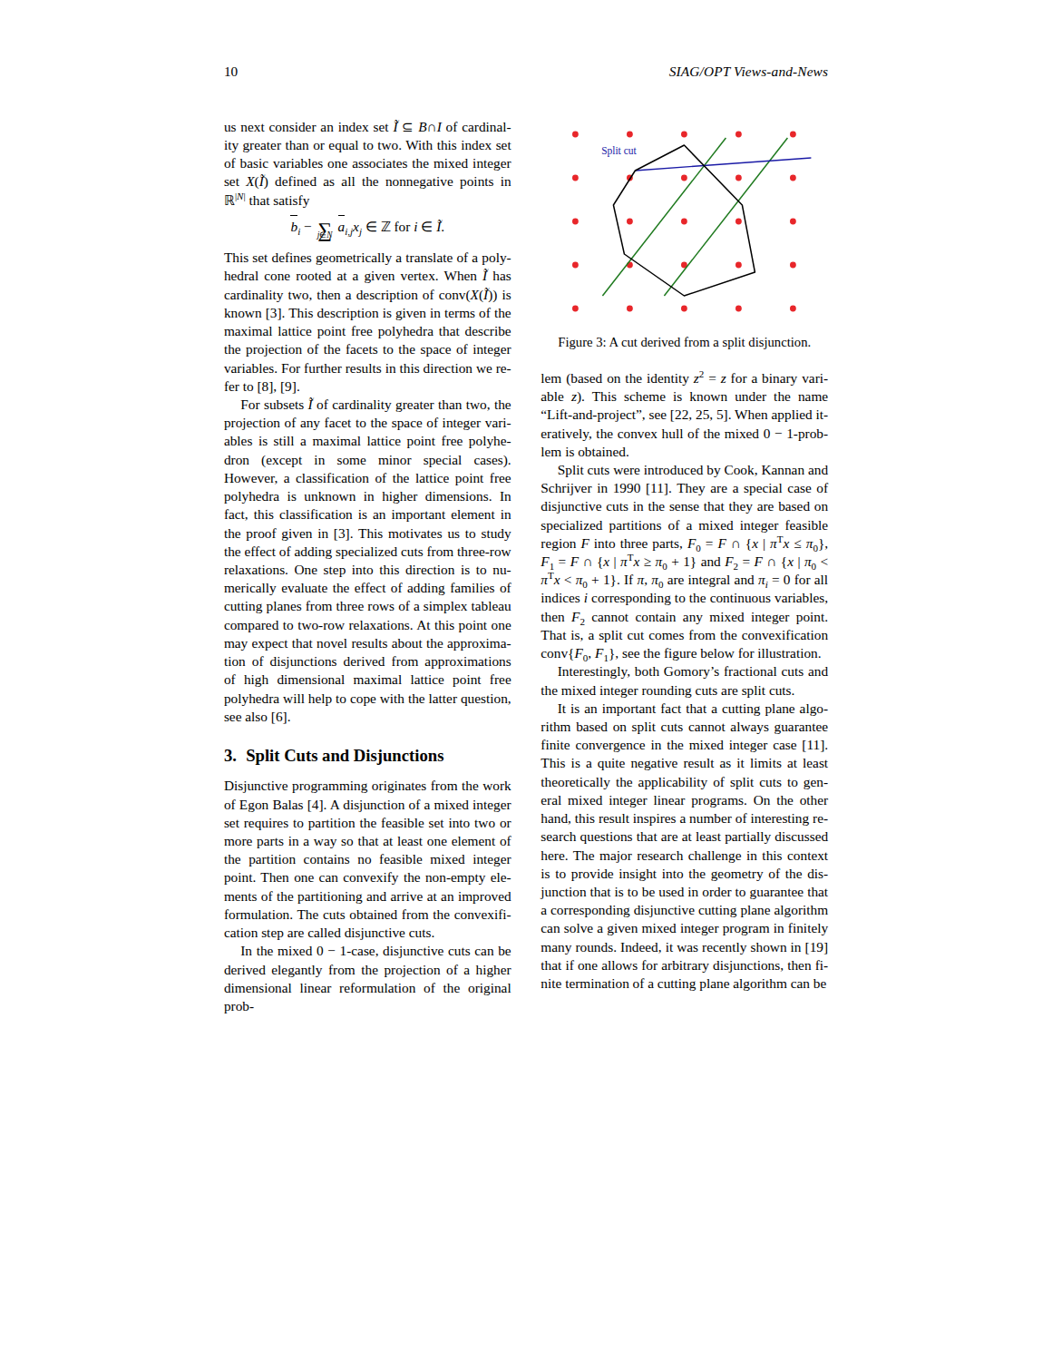10
SIAG/OPT Views-and-News
us next consider an index set Ĩ ⊆ B∩I of cardinality greater than or equal to two. With this index set of basic variables one associates the mixed integer set X(Ĩ) defined as all the nonnegative points in ℝ|N| that satisfy
bi − ∑j∈N ai,jxj ∈ ℤ for i ∈ Ĩ.
This set defines geometrically a translate of a polyhedral cone rooted at a given vertex. When Ĩ has cardinality two, then a description of conv(X(Ĩ)) is known [3]. This description is given in terms of the maximal lattice point free polyhedra that describe the projection of the facets to the space of integer variables. For further results in this direction we refer to [8], [9].
For subsets Ĩ of cardinality greater than two, the projection of any facet to the space of integer variables is still a maximal lattice point free polyhedron (except in some minor special cases). However, a classification of the lattice point free polyhedra is unknown in higher dimensions. In fact, this classification is an important element in the proof given in [3]. This motivates us to study the effect of adding specialized cuts from three-row relaxations. One step into this direction is to numerically evaluate the effect of adding families of cutting planes from three rows of a simplex tableau compared to two-row relaxations. At this point one may expect that novel results about the approximation of disjunctions derived from approximations of high dimensional maximal lattice point free polyhedra will help to cope with the latter question, see also [6].
3. Split Cuts and Disjunctions
Disjunctive programming originates from the work of Egon Balas [4]. A disjunction of a mixed integer set requires to partition the feasible set into two or more parts in a way so that at least one element of the partition contains no feasible mixed integer point. Then one can convexify the non-empty elements of the partitioning and arrive at an improved formulation. The cuts obtained from the convexification step are called disjunctive cuts.
In the mixed 0 − 1-case, disjunctive cuts can be derived elegantly from the projection of a higher dimensional linear reformulation of the original prob-
Split cut
Figure 3: A cut derived from a split disjunction.
lem (based on the identity z2 = z for a binary variable z). This scheme is known under the name “Lift-and-project”, see [22, 25, 5]. When applied iteratively, the convex hull of the mixed 0 − 1-problem is obtained.
Split cuts were introduced by Cook, Kannan and Schrijver in 1990 [11]. They are a special case of disjunctive cuts in the sense that they are based on specialized partitions of a mixed integer feasible region F into three parts, F0 = F ∩ {x | πTx ≤ π0}, F1 = F ∩ {x | πTx ≥ π0 + 1} and F2 = F ∩ {x | π0 < πTx < π0 + 1}. If π, π0 are integral and πi = 0 for all indices i corresponding to the continuous variables, then F2 cannot contain any mixed integer point. That is, a split cut comes from the convexification conv{F0, F1}, see the figure below for illustration.
Interestingly, both Gomory’s fractional cuts and the mixed integer rounding cuts are split cuts.
It is an important fact that a cutting plane algorithm based on split cuts cannot always guarantee finite convergence in the mixed integer case [11]. This is a quite negative result as it limits at least theoretically the applicability of split cuts to general mixed integer linear programs. On the other hand, this result inspires a number of interesting research questions that are at least partially discussed here. The major research challenge in this context is to provide insight into the geometry of the disjunction that is to be used in order to guarantee that a corresponding disjunctive cutting plane algorithm can solve a given mixed integer program in finitely many rounds. Indeed, it was recently shown in [19] that if one allows for arbitrary disjunctions, then finite termination of a cutting plane algorithm can be